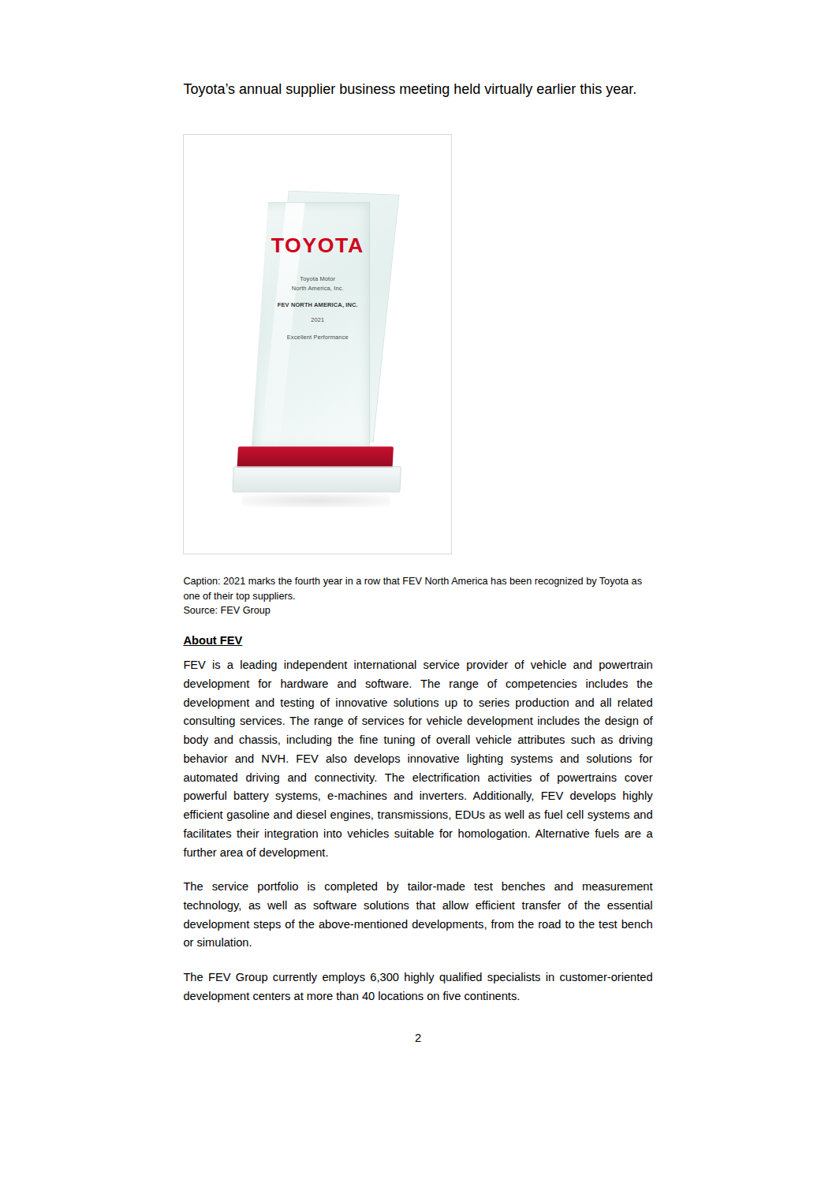Toyota’s annual supplier business meeting held virtually earlier this year.
TOYOTA
Toyota Motor
North America, Inc.
FEV NORTH AMERICA, INC.
2021
Excellent Performance
Caption: 2021 marks the fourth year in a row that FEV North America has been recognized by Toyota as one of their top suppliers.
Source: FEV Group
About FEV
FEV is a leading independent international service provider of vehicle and powertrain development for hardware and software. The range of competencies includes the development and testing of innovative solutions up to series production and all related consulting services. The range of services for vehicle development includes the design of body and chassis, including the fine tuning of overall vehicle attributes such as driving behavior and NVH. FEV also develops innovative lighting systems and solutions for automated driving and connectivity. The electrification activities of powertrains cover powerful battery systems, e-machines and inverters. Additionally, FEV develops highly efficient gasoline and diesel engines, transmissions, EDUs as well as fuel cell systems and facilitates their integration into vehicles suitable for homologation. Alternative fuels are a further area of development.
The service portfolio is completed by tailor-made test benches and measurement technology, as well as software solutions that allow efficient transfer of the essential development steps of the above-mentioned developments, from the road to the test bench or simulation.
The FEV Group currently employs 6,300 highly qualified specialists in customer-oriented development centers at more than 40 locations on five continents.
2